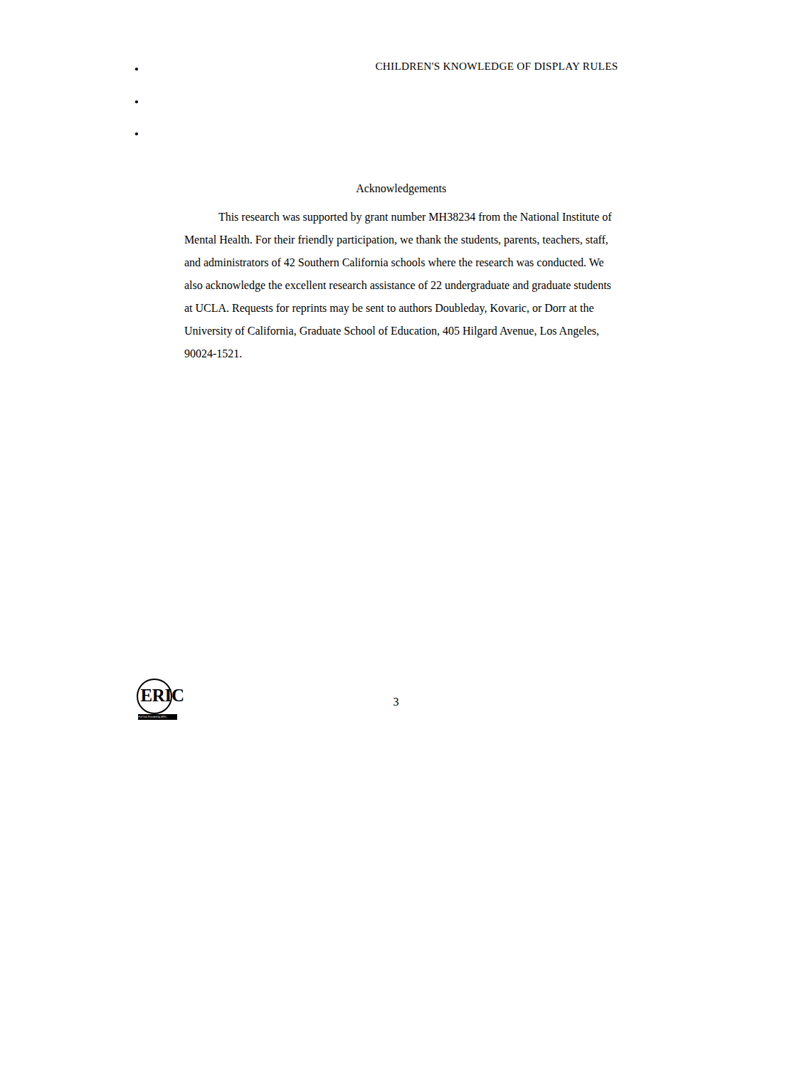• • •
CHILDREN'S KNOWLEDGE OF DISPLAY RULES
Acknowledgements
This research was supported by grant number MH38234 from the National Institute of Mental Health. For their friendly participation, we thank the students, parents, teachers, staff, and administrators of 42 Southern California schools where the research was conducted. We also acknowledge the excellent research assistance of 22 undergraduate and graduate students at UCLA. Requests for reprints may be sent to authors Doubleday, Kovaric, or Dorr at the University of California, Graduate School of Education, 405 Hilgard Avenue, Los Angeles, 90024-1521.
ERIC
Full Text Provided by ERIC
3